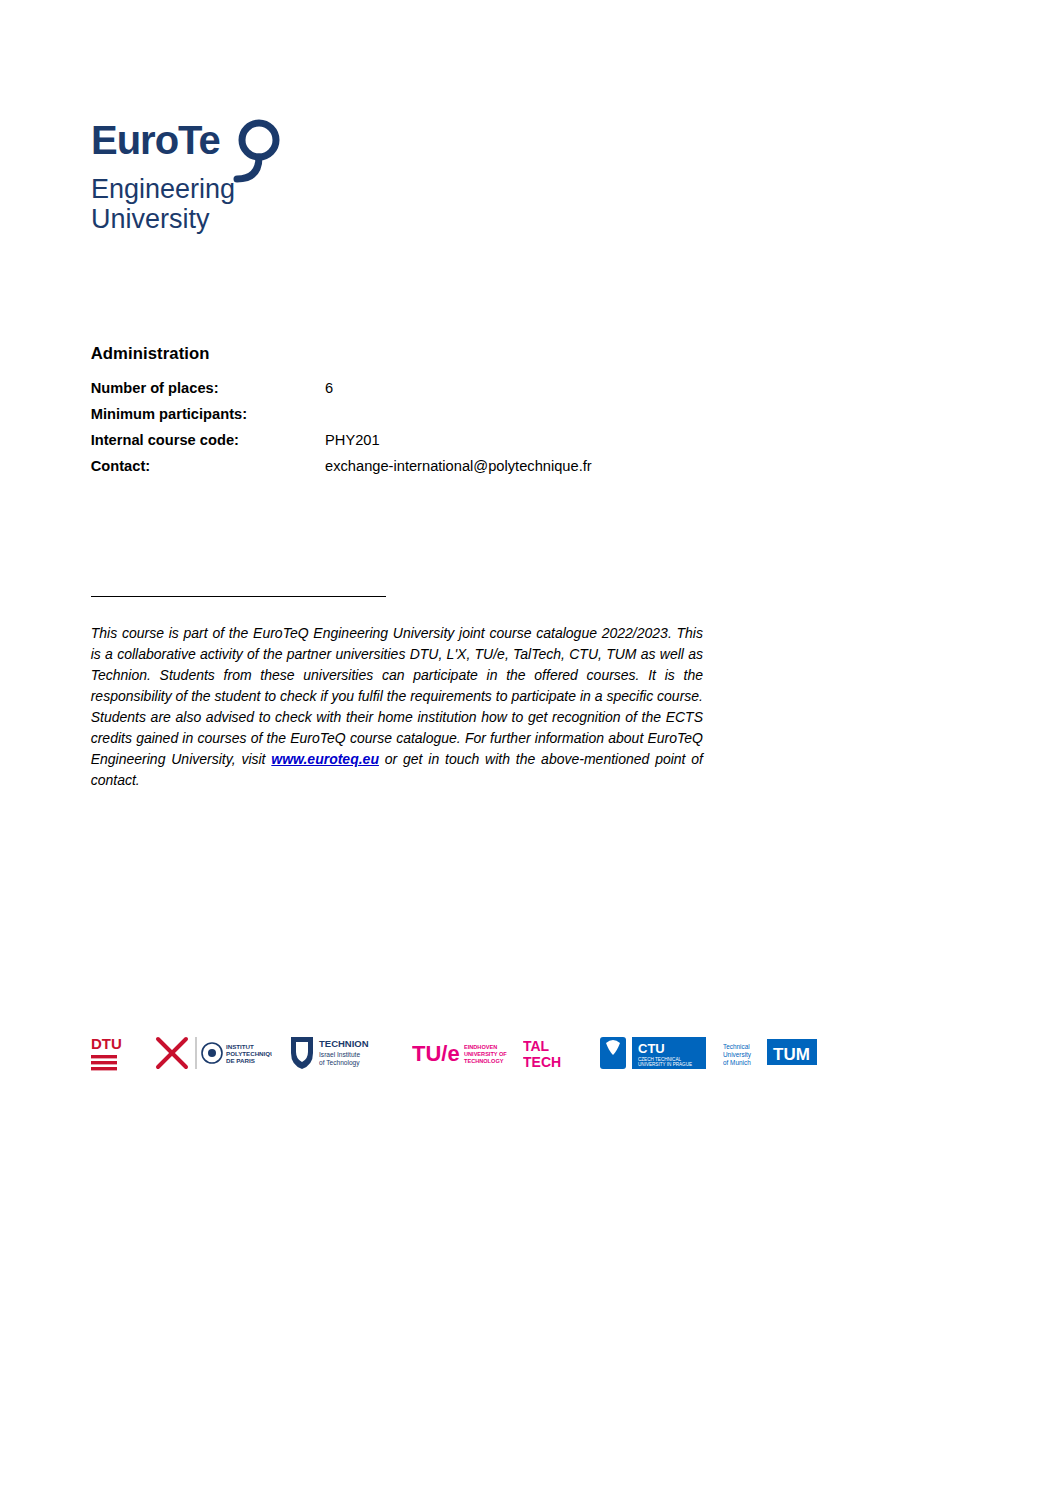EuroTe Engineering University
Administration
| Number of places: | 6 |
| Minimum participants: | |
| Internal course code: | PHY201 |
| Contact: | exchange-international@polytechnique.fr |
This course is part of the EuroTeQ Engineering University joint course catalogue 2022/2023. This is a collaborative activity of the partner universities DTU, L'X, TU/e, TalTech, CTU, TUM as well as Technion. Students from these universities can participate in the offered courses. It is the responsibility of the student to check if you fulfil the requirements to participate in a specific course. Students are also advised to check with their home institution how to get recognition of the ECTS credits gained in courses of the EuroTeQ course catalogue. For further information about EuroTeQ Engineering University, visit www.euroteq.eu or get in touch with the above-mentioned point of contact.
DTU
INSTITUT POLYTECHNIQUE DE PARIS
TECHNION Israel Institute of Technology
TU/e EINDHOVEN UNIVERSITY OF TECHNOLOGY
TAL TECH
CTU CZECH TECHNICAL UNIVERSITY IN PRAGUE
Technical University of Munich TUM